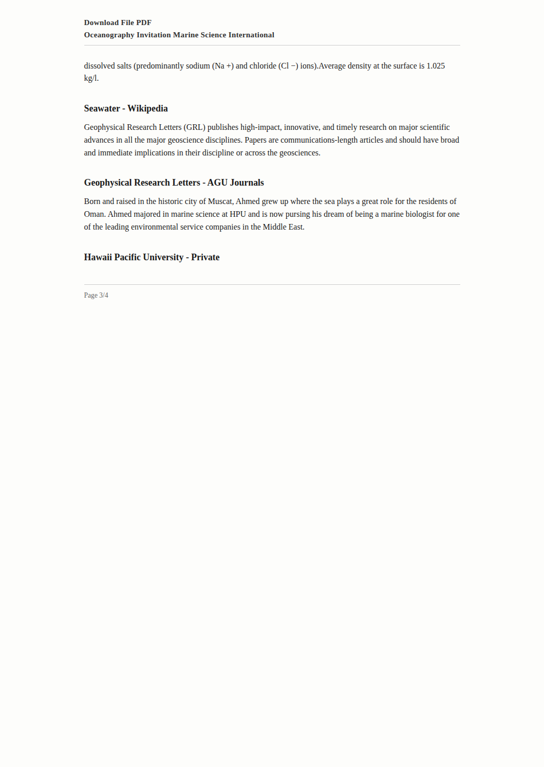Download File PDF
Oceanography Invitation Marine Science International
dissolved salts (predominantly sodium (Na +) and chloride (Cl −) ions).Average density at the surface is 1.025 kg/l.
Seawater - Wikipedia
Geophysical Research Letters (GRL) publishes high-impact, innovative, and timely research on major scientific advances in all the major geoscience disciplines. Papers are communications-length articles and should have broad and immediate implications in their discipline or across the geosciences.
Geophysical Research Letters - AGU Journals
Born and raised in the historic city of Muscat, Ahmed grew up where the sea plays a great role for the residents of Oman. Ahmed majored in marine science at HPU and is now pursing his dream of being a marine biologist for one of the leading environmental service companies in the Middle East.
Hawaii Pacific University - Private
Page 3/4